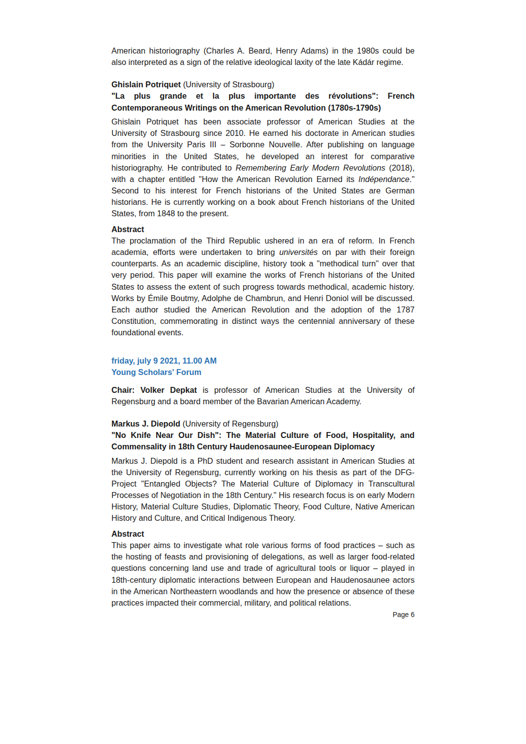American historiography (Charles A. Beard, Henry Adams) in the 1980s could be also interpreted as a sign of the relative ideological laxity of the late Kádár regime.
Ghislain Potriquet (University of Strasbourg)
"La plus grande et la plus importante des révolutions": French Contemporaneous Writings on the American Revolution (1780s-1790s)
Ghislain Potriquet has been associate professor of American Studies at the University of Strasbourg since 2010. He earned his doctorate in American studies from the University Paris III – Sorbonne Nouvelle. After publishing on language minorities in the United States, he developed an interest for comparative historiography. He contributed to Remembering Early Modern Revolutions (2018), with a chapter entitled "How the American Revolution Earned its Indépendance." Second to his interest for French historians of the United States are German historians. He is currently working on a book about French historians of the United States, from 1848 to the present.
Abstract
The proclamation of the Third Republic ushered in an era of reform. In French academia, efforts were undertaken to bring universités on par with their foreign counterparts. As an academic discipline, history took a "methodical turn" over that very period. This paper will examine the works of French historians of the United States to assess the extent of such progress towards methodical, academic history. Works by Émile Boutmy, Adolphe de Chambrun, and Henri Doniol will be discussed. Each author studied the American Revolution and the adoption of the 1787 Constitution, commemorating in distinct ways the centennial anniversary of these foundational events.
friday, july 9 2021, 11.00 AM Young Scholars' Forum
Chair: Volker Depkat is professor of American Studies at the University of Regensburg and a board member of the Bavarian American Academy.
Markus J. Diepold (University of Regensburg)
"No Knife Near Our Dish": The Material Culture of Food, Hospitality, and Commensality in 18th Century Haudenosaunee-European Diplomacy
Markus J. Diepold is a PhD student and research assistant in American Studies at the University of Regensburg, currently working on his thesis as part of the DFG-Project "Entangled Objects? The Material Culture of Diplomacy in Transcultural Processes of Negotiation in the 18th Century." His research focus is on early Modern History, Material Culture Studies, Diplomatic Theory, Food Culture, Native American History and Culture, and Critical Indigenous Theory.
Abstract
This paper aims to investigate what role various forms of food practices – such as the hosting of feasts and provisioning of delegations, as well as larger food-related questions concerning land use and trade of agricultural tools or liquor – played in 18th-century diplomatic interactions between European and Haudenosaunee actors in the American Northeastern woodlands and how the presence or absence of these practices impacted their commercial, military, and political relations.
Page 6